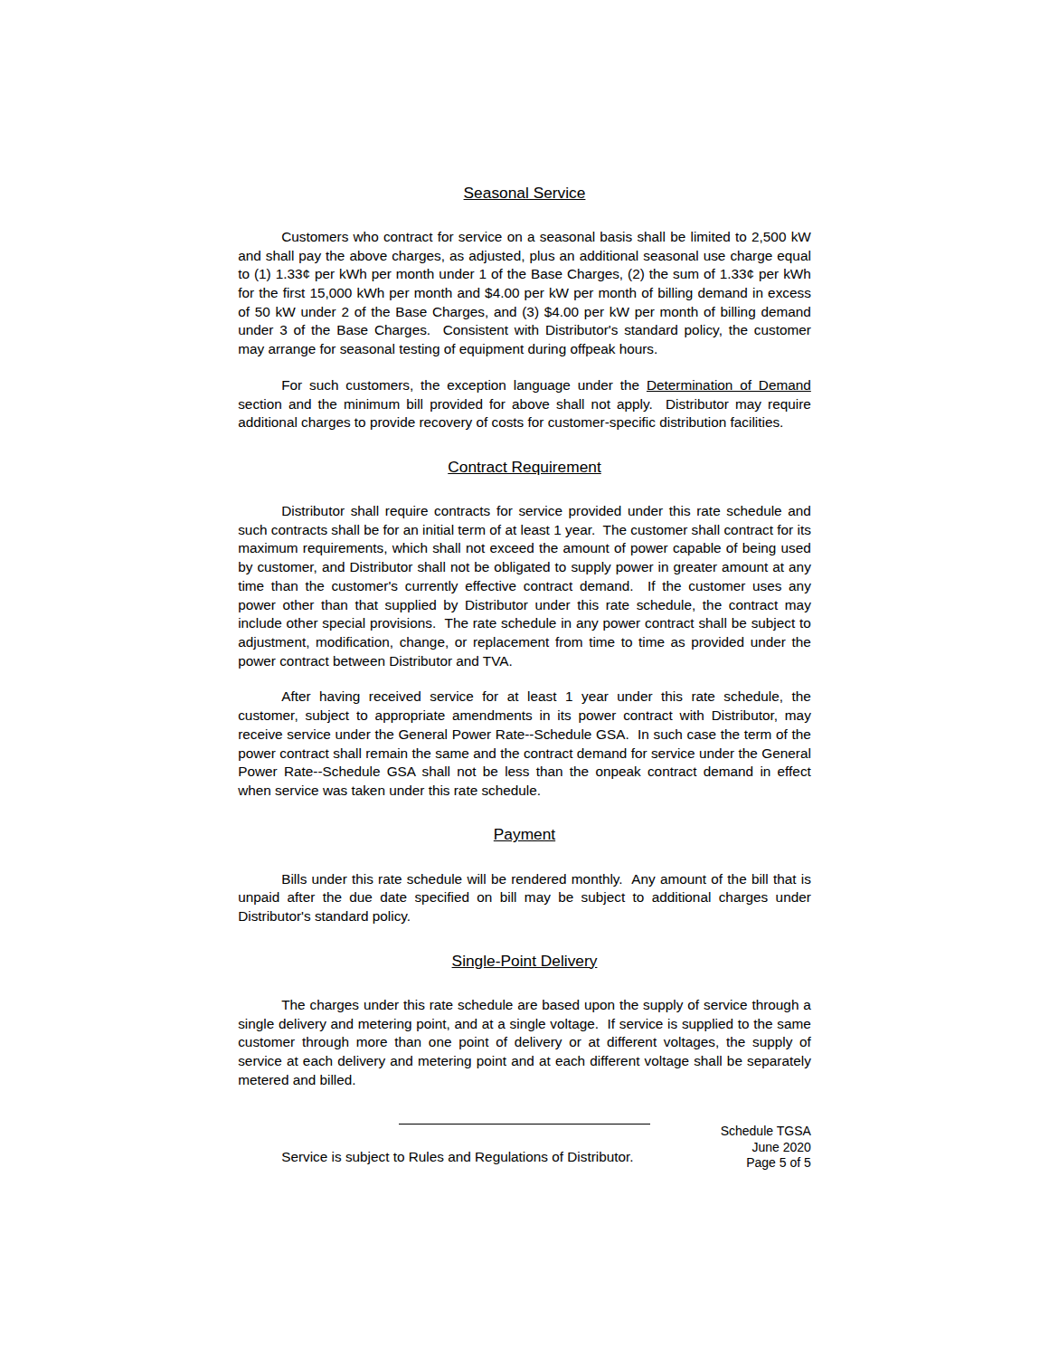Seasonal Service
Customers who contract for service on a seasonal basis shall be limited to 2,500 kW and shall pay the above charges, as adjusted, plus an additional seasonal use charge equal to (1) 1.33¢ per kWh per month under 1 of the Base Charges, (2) the sum of 1.33¢ per kWh for the first 15,000 kWh per month and $4.00 per kW per month of billing demand in excess of 50 kW under 2 of the Base Charges, and (3) $4.00 per kW per month of billing demand under 3 of the Base Charges. Consistent with Distributor's standard policy, the customer may arrange for seasonal testing of equipment during offpeak hours.
For such customers, the exception language under the Determination of Demand section and the minimum bill provided for above shall not apply. Distributor may require additional charges to provide recovery of costs for customer-specific distribution facilities.
Contract Requirement
Distributor shall require contracts for service provided under this rate schedule and such contracts shall be for an initial term of at least 1 year. The customer shall contract for its maximum requirements, which shall not exceed the amount of power capable of being used by customer, and Distributor shall not be obligated to supply power in greater amount at any time than the customer's currently effective contract demand. If the customer uses any power other than that supplied by Distributor under this rate schedule, the contract may include other special provisions. The rate schedule in any power contract shall be subject to adjustment, modification, change, or replacement from time to time as provided under the power contract between Distributor and TVA.
After having received service for at least 1 year under this rate schedule, the customer, subject to appropriate amendments in its power contract with Distributor, may receive service under the General Power Rate--Schedule GSA. In such case the term of the power contract shall remain the same and the contract demand for service under the General Power Rate--Schedule GSA shall not be less than the onpeak contract demand in effect when service was taken under this rate schedule.
Payment
Bills under this rate schedule will be rendered monthly. Any amount of the bill that is unpaid after the due date specified on bill may be subject to additional charges under Distributor's standard policy.
Single-Point Delivery
The charges under this rate schedule are based upon the supply of service through a single delivery and metering point, and at a single voltage. If service is supplied to the same customer through more than one point of delivery or at different voltages, the supply of service at each delivery and metering point and at each different voltage shall be separately metered and billed.
Service is subject to Rules and Regulations of Distributor.
Schedule TGSA
June 2020
Page 5 of 5